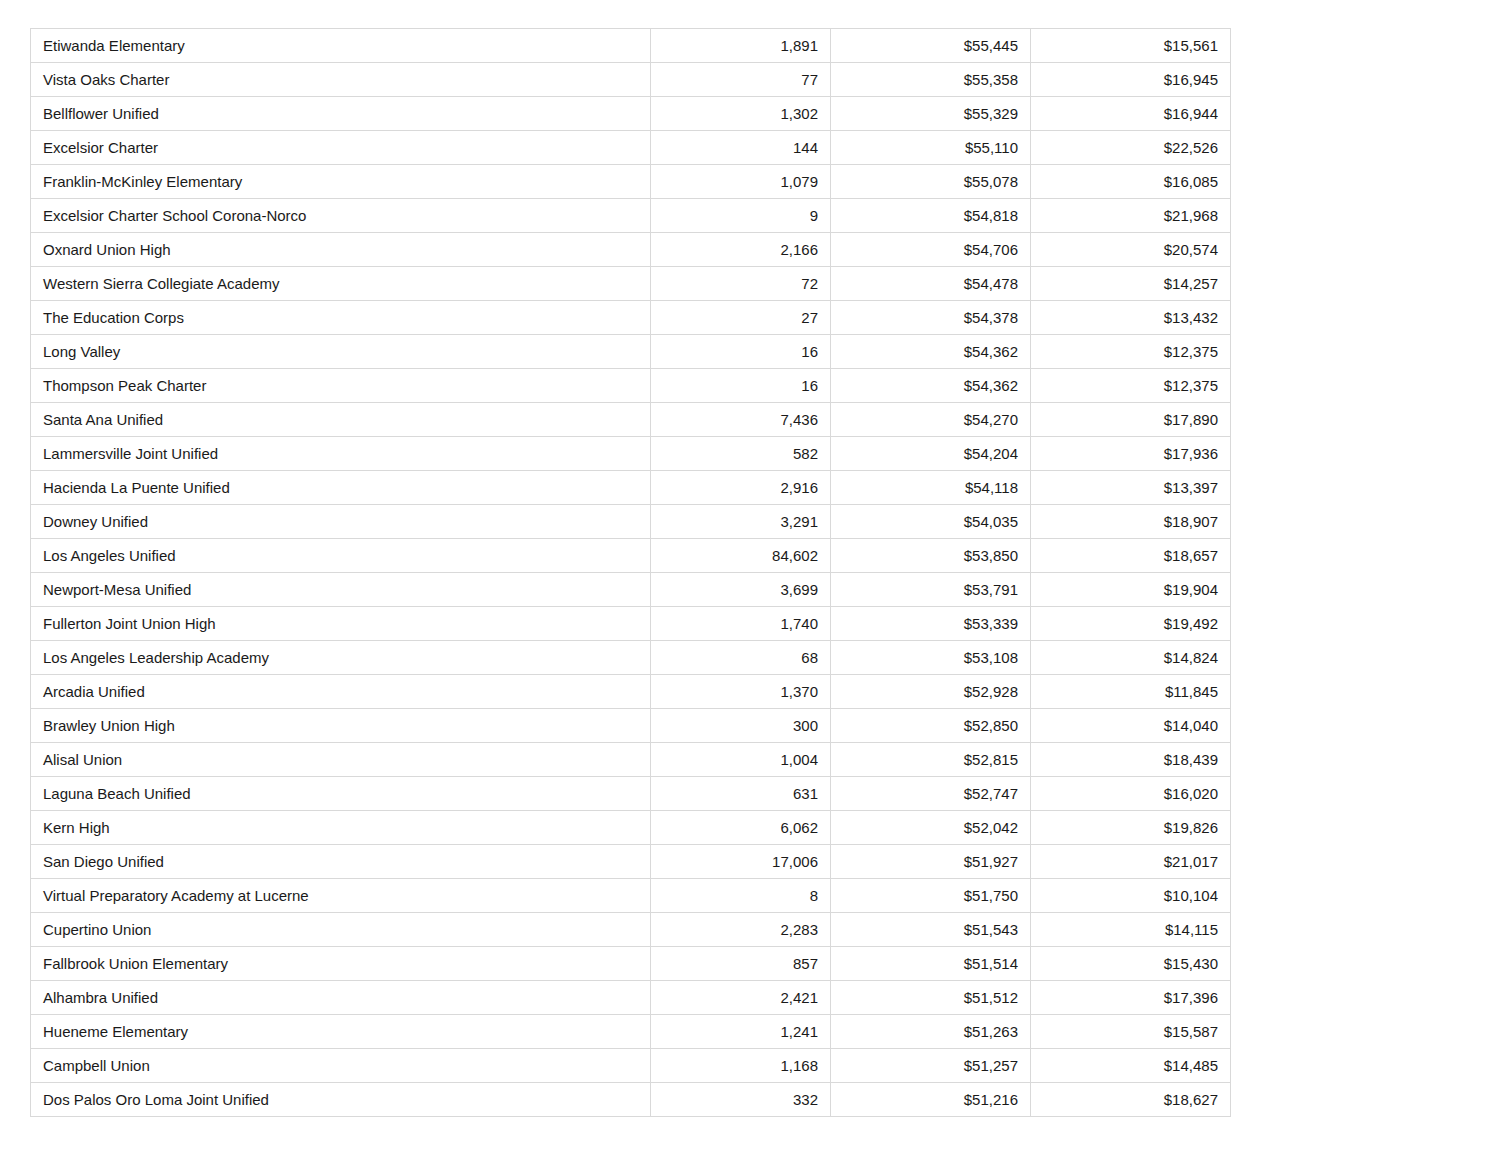| Etiwanda Elementary | 1,891 | $55,445 | $15,561 |
| Vista Oaks Charter | 77 | $55,358 | $16,945 |
| Bellflower Unified | 1,302 | $55,329 | $16,944 |
| Excelsior Charter | 144 | $55,110 | $22,526 |
| Franklin-McKinley Elementary | 1,079 | $55,078 | $16,085 |
| Excelsior Charter School Corona-Norco | 9 | $54,818 | $21,968 |
| Oxnard Union High | 2,166 | $54,706 | $20,574 |
| Western Sierra Collegiate Academy | 72 | $54,478 | $14,257 |
| The Education Corps | 27 | $54,378 | $13,432 |
| Long Valley | 16 | $54,362 | $12,375 |
| Thompson Peak Charter | 16 | $54,362 | $12,375 |
| Santa Ana Unified | 7,436 | $54,270 | $17,890 |
| Lammersville Joint Unified | 582 | $54,204 | $17,936 |
| Hacienda La Puente Unified | 2,916 | $54,118 | $13,397 |
| Downey Unified | 3,291 | $54,035 | $18,907 |
| Los Angeles Unified | 84,602 | $53,850 | $18,657 |
| Newport-Mesa Unified | 3,699 | $53,791 | $19,904 |
| Fullerton Joint Union High | 1,740 | $53,339 | $19,492 |
| Los Angeles Leadership Academy | 68 | $53,108 | $14,824 |
| Arcadia Unified | 1,370 | $52,928 | $11,845 |
| Brawley Union High | 300 | $52,850 | $14,040 |
| Alisal Union | 1,004 | $52,815 | $18,439 |
| Laguna Beach Unified | 631 | $52,747 | $16,020 |
| Kern High | 6,062 | $52,042 | $19,826 |
| San Diego Unified | 17,006 | $51,927 | $21,017 |
| Virtual Preparatory Academy at Lucerne | 8 | $51,750 | $10,104 |
| Cupertino Union | 2,283 | $51,543 | $14,115 |
| Fallbrook Union Elementary | 857 | $51,514 | $15,430 |
| Alhambra Unified | 2,421 | $51,512 | $17,396 |
| Hueneme Elementary | 1,241 | $51,263 | $15,587 |
| Campbell Union | 1,168 | $51,257 | $14,485 |
| Dos Palos Oro Loma Joint Unified | 332 | $51,216 | $18,627 |